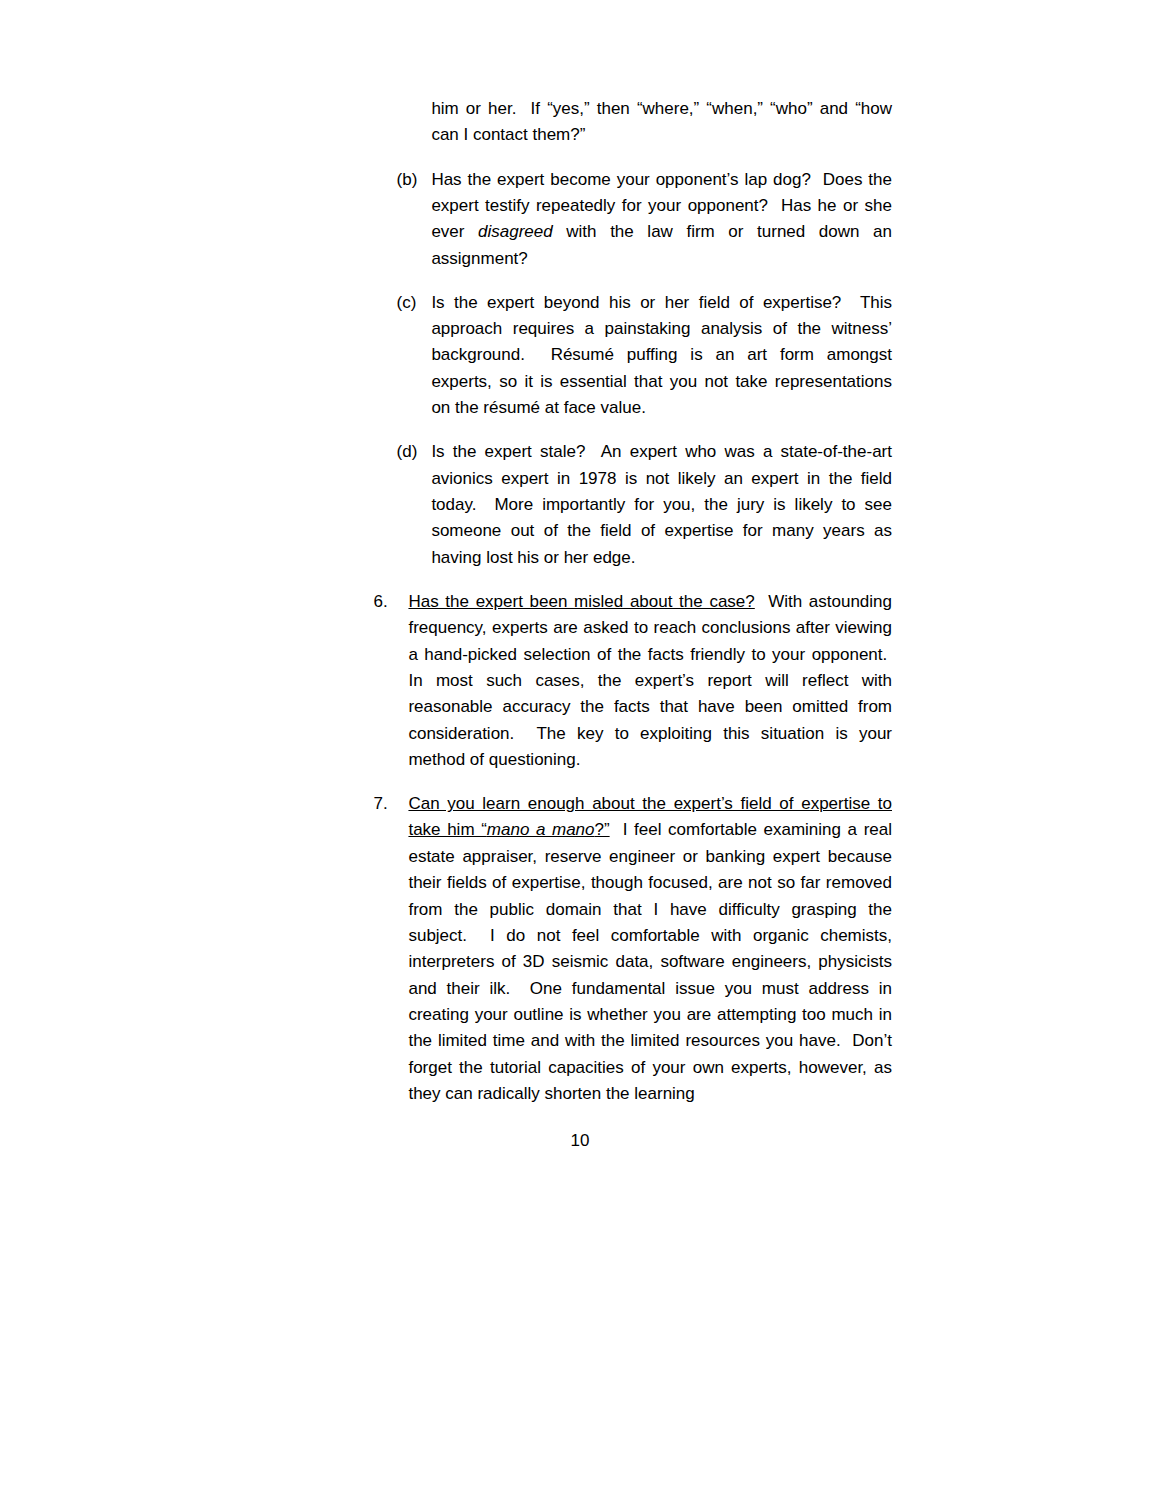him or her. If “yes,” then “where,” “when,” “who” and “how can I contact them?”
(b) Has the expert become your opponent’s lap dog? Does the expert testify repeatedly for your opponent? Has he or she ever disagreed with the law firm or turned down an assignment?
(c) Is the expert beyond his or her field of expertise? This approach requires a painstaking analysis of the witness’ background. Résumé puffing is an art form amongst experts, so it is essential that you not take representations on the résumé at face value.
(d) Is the expert stale? An expert who was a state-of-the-art avionics expert in 1978 is not likely an expert in the field today. More importantly for you, the jury is likely to see someone out of the field of expertise for many years as having lost his or her edge.
6. Has the expert been misled about the case? With astounding frequency, experts are asked to reach conclusions after viewing a hand-picked selection of the facts friendly to your opponent. In most such cases, the expert’s report will reflect with reasonable accuracy the facts that have been omitted from consideration. The key to exploiting this situation is your method of questioning.
7. Can you learn enough about the expert’s field of expertise to take him “mano a mano?” I feel comfortable examining a real estate appraiser, reserve engineer or banking expert because their fields of expertise, though focused, are not so far removed from the public domain that I have difficulty grasping the subject. I do not feel comfortable with organic chemists, interpreters of 3D seismic data, software engineers, physicists and their ilk. One fundamental issue you must address in creating your outline is whether you are attempting too much in the limited time and with the limited resources you have. Don’t forget the tutorial capacities of your own experts, however, as they can radically shorten the learning
10